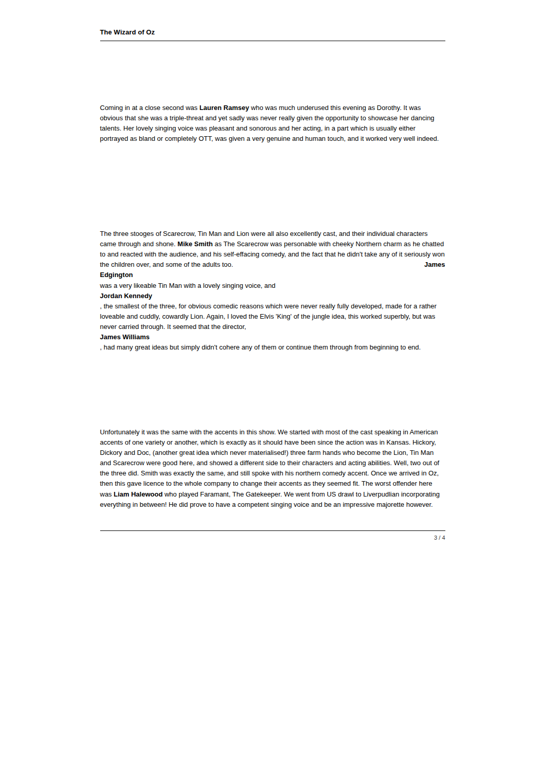The Wizard of Oz
Coming in at a close second was Lauren Ramsey who was much underused this evening as Dorothy. It was obvious that she was a triple-threat and yet sadly was never really given the opportunity to showcase her dancing talents. Her lovely singing voice was pleasant and sonorous and her acting, in a part which is usually either portrayed as bland or completely OTT, was given a very genuine and human touch, and it worked very well indeed.
The three stooges of Scarecrow, Tin Man and Lion were all also excellently cast, and their individual characters came through and shone. Mike Smith as The Scarecrow was personable with cheeky Northern charm as he chatted to and reacted with the audience, and his self-effacing comedy, and the fact that he didn't take any of it seriously won the children over, and some of the adults too. James
Edgington
was a very likeable Tin Man with a lovely singing voice, and
Jordan Kennedy
, the smallest of the three, for obvious comedic reasons which were never really fully developed, made for a rather loveable and cuddly, cowardly Lion. Again, I loved the Elvis 'King' of the jungle idea, this worked superbly, but was never carried through. It seemed that the director,
James Williams
, had many great ideas but simply didn't cohere any of them or continue them through from beginning to end.
Unfortunately it was the same with the accents in this show. We started with most of the cast speaking in American accents of one variety or another, which is exactly as it should have been since the action was in Kansas. Hickory, Dickory and Doc, (another great idea which never materialised!) three farm hands who become the Lion, Tin Man and Scarecrow were good here, and showed a different side to their characters and acting abilities. Well, two out of the three did. Smith was exactly the same, and still spoke with his northern comedy accent. Once we arrived in Oz, then this gave licence to the whole company to change their accents as they seemed fit. The worst offender here was Liam Halewood who played Faramant, The Gatekeeper. We went from US drawl to Liverpudlian incorporating everything in between! He did prove to have a competent singing voice and be an impressive majorette however.
3 / 4